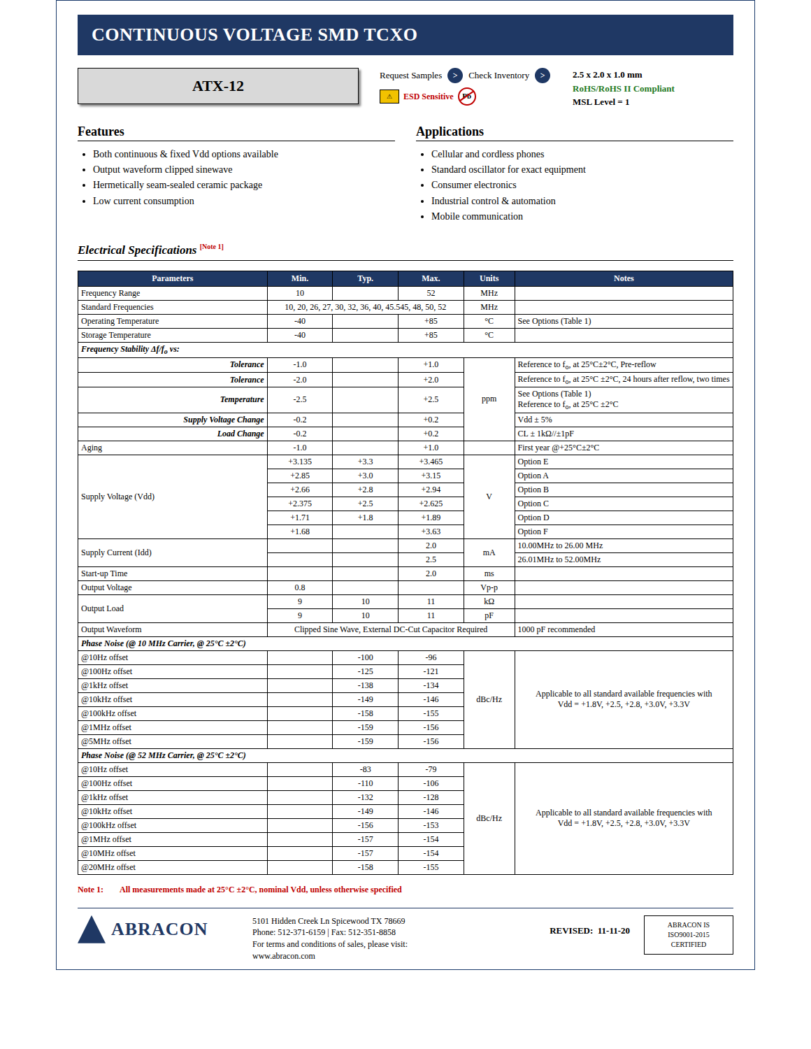CONTINUOUS VOLTAGE SMD TCXO
ATX-12
Request Samples > Check Inventory >
⚠ ESD Sensitive Pb
2.5 x 2.0 x 1.0 mm
RoHS/RoHS II Compliant
MSL Level = 1
Features
Both continuous & fixed Vdd options available
Output waveform clipped sinewave
Hermetically seam-sealed ceramic package
Low current consumption
Applications
Cellular and cordless phones
Standard oscillator for exact equipment
Consumer electronics
Industrial control & automation
Mobile communication
Electrical Specifications [Note 1]
| Parameters | Min. | Typ. | Max. | Units | Notes |
| --- | --- | --- | --- | --- | --- |
| Frequency Range | 10 | | 52 | MHz | |
| Standard Frequencies | 10, 20, 26, 27, 30, 32, 36, 40, 45.545, 48, 50, 52 | MHz | |
| Operating Temperature | -40 | | +85 | °C | See Options (Table 1) |
| Storage Temperature | -40 | | +85 | °C | |
| Frequency Stability Δf/f o vs: |
| Tolerance | -1.0 | | +1.0 | ppm | Reference to f o , at 25°C±2°C, Pre-reflow |
| Tolerance | -2.0 | | +2.0 | Reference to f o , at 25°C ±2°C, 24 hours after reflow, two times |
| Temperature | -2.5 | | +2.5 | See Options (Table 1) Reference to f o , at 25°C ±2°C |
| Supply Voltage Change | -0.2 | | +0.2 | Vdd ± 5% |
| Load Change | -0.2 | | +0.2 | CL ± 1kΩ//±1pF |
| Aging | -1.0 | | +1.0 | | First year @+25°C±2°C |
| Supply Voltage (Vdd) | +3.135 | +3.3 | +3.465 | V | Option E |
| +2.85 | +3.0 | +3.15 | Option A |
| +2.66 | +2.8 | +2.94 | Option B |
| +2.375 | +2.5 | +2.625 | Option C |
| +1.71 | +1.8 | +1.89 | Option D |
| +1.68 | | +3.63 | Option F |
| Supply Current (Idd) | | | 2.0 | mA | 10.00MHz to 26.00 MHz |
| | | 2.5 | 26.01MHz to 52.00MHz |
| Start-up Time | | | 2.0 | ms | |
| Output Voltage | 0.8 | | | Vp-p | |
| Output Load | 9 | 10 | 11 | kΩ | |
| 9 | 10 | 11 | pF | |
| Output Waveform | Clipped Sine Wave, External DC-Cut Capacitor Required | 1000 pF recommended |
| Phase Noise (@ 10 MHz Carrier, @ 25°C ±2°C) |
| @10Hz offset | | -100 | -96 | dBc/Hz | Applicable to all standard available frequencies with Vdd = +1.8V, +2.5, +2.8, +3.0V, +3.3V |
| @100Hz offset | | -125 | -121 |
| @1kHz offset | | -138 | -134 |
| @10kHz offset | | -149 | -146 |
| @100kHz offset | | -158 | -155 |
| @1MHz offset | | -159 | -156 |
| @5MHz offset | | -159 | -156 |
| Phase Noise (@ 52 MHz Carrier, @ 25°C ±2°C) |
| @10Hz offset | | -83 | -79 | dBc/Hz | Applicable to all standard available frequencies with Vdd = +1.8V, +2.5, +2.8, +3.0V, +3.3V |
| @100Hz offset | | -110 | -106 |
| @1kHz offset | | -132 | -128 |
| @10kHz offset | | -149 | -146 |
| @100kHz offset | | -156 | -153 |
| @1MHz offset | | -157 | -154 |
| @10MHz offset | | -157 | -154 |
| @20MHz offset | | -158 | -155 |
Note 1: All measurements made at 25°C ±2°C, nominal Vdd, unless otherwise specified
ABRACON
5101 Hidden Creek Ln Spicewood TX 78669
Phone: 512-371-6159 | Fax: 512-351-8858
For terms and conditions of sales, please visit:
www.abracon.com
REVISED: 11-11-20
ABRACON IS
ISO9001-2015
CERTIFIED